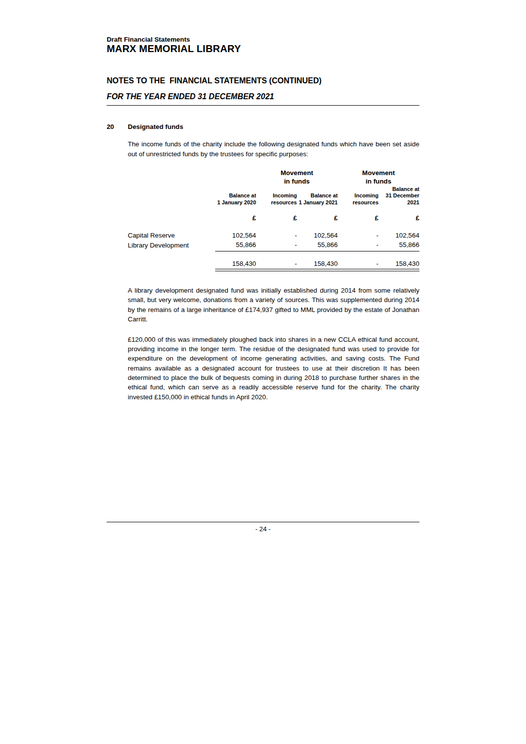Draft Financial Statements
MARX MEMORIAL LIBRARY
NOTES TO THE FINANCIAL STATEMENTS (CONTINUED)
FOR THE YEAR ENDED 31 DECEMBER 2021
20
Designated funds
The income funds of the charity include the following designated funds which have been set aside out of unrestricted funds by the trustees for specific purposes:
| | | Movement in funds | Movement in funds |
| | Balance at 1 January 2020 | Incoming resources | Balance at 1 January 2021 | Incoming resources | Balance at 31 December 2021 |
| | £ | £ | £ | £ | £ |
| Capital Reserve | 102,564 | - | 102,564 | - | 102,564 |
| Library Development | 55,866 | - | 55,866 | - | 55,866 |
| | 158,430 | - | 158,430 | - | 158,430 |
A library development designated fund was initially established during 2014 from some relatively small, but very welcome, donations from a variety of sources. This was supplemented during 2014 by the remains of a large inheritance of £174,937 gifted to MML provided by the estate of Jonathan Carritt.
£120,000 of this was immediately ploughed back into shares in a new CCLA ethical fund account, providing income in the longer term. The residue of the designated fund was used to provide for expenditure on the development of income generating activities, and saving costs. The Fund remains available as a designated account for trustees to use at their discretion It has been determined to place the bulk of bequests coming in during 2018 to purchase further shares in the ethical fund, which can serve as a readily accessible reserve fund for the charity. The charity invested £150,000 in ethical funds in April 2020.
- 24 -